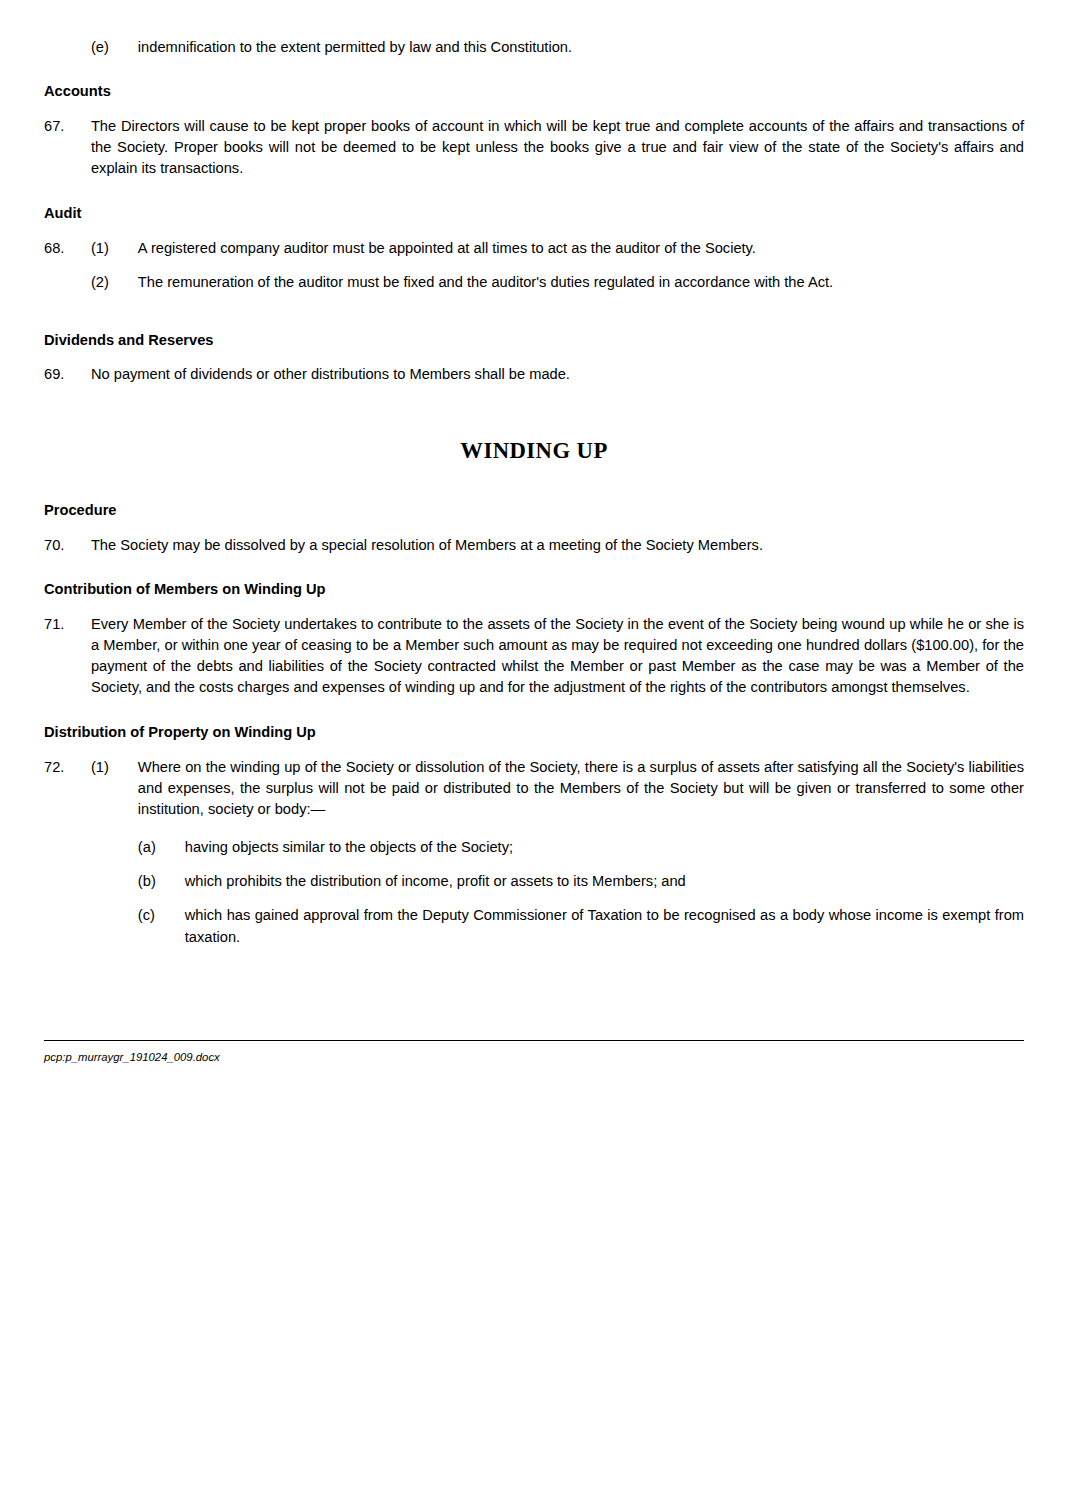(e)
indemnification to the extent permitted by law and this Constitution.
Accounts
67.
The Directors will cause to be kept proper books of account in which will be kept true and complete accounts of the affairs and transactions of the Society. Proper books will not be deemed to be kept unless the books give a true and fair view of the state of the Society's affairs and explain its transactions.
Audit
68.
(1)
A registered company auditor must be appointed at all times to act as the auditor of the Society.
(2)
The remuneration of the auditor must be fixed and the auditor's duties regulated in accordance with the Act.
Dividends and Reserves
69.
No payment of dividends or other distributions to Members shall be made.
WINDING UP
Procedure
70.
The Society may be dissolved by a special resolution of Members at a meeting of the Society Members.
Contribution of Members on Winding Up
71.
Every Member of the Society undertakes to contribute to the assets of the Society in the event of the Society being wound up while he or she is a Member, or within one year of ceasing to be a Member such amount as may be required not exceeding one hundred dollars ($100.00), for the payment of the debts and liabilities of the Society contracted whilst the Member or past Member as the case may be was a Member of the Society, and the costs charges and expenses of winding up and for the adjustment of the rights of the contributors amongst themselves.
Distribution of Property on Winding Up
72.
(1)
Where on the winding up of the Society or dissolution of the Society, there is a surplus of assets after satisfying all the Society's liabilities and expenses, the surplus will not be paid or distributed to the Members of the Society but will be given or transferred to some other institution, society or body:—
(a)
having objects similar to the objects of the Society;
(b)
which prohibits the distribution of income, profit or assets to its Members; and
(c)
which has gained approval from the Deputy Commissioner of Taxation to be recognised as a body whose income is exempt from taxation.
pcp:p_murraygr_191024_009.docx